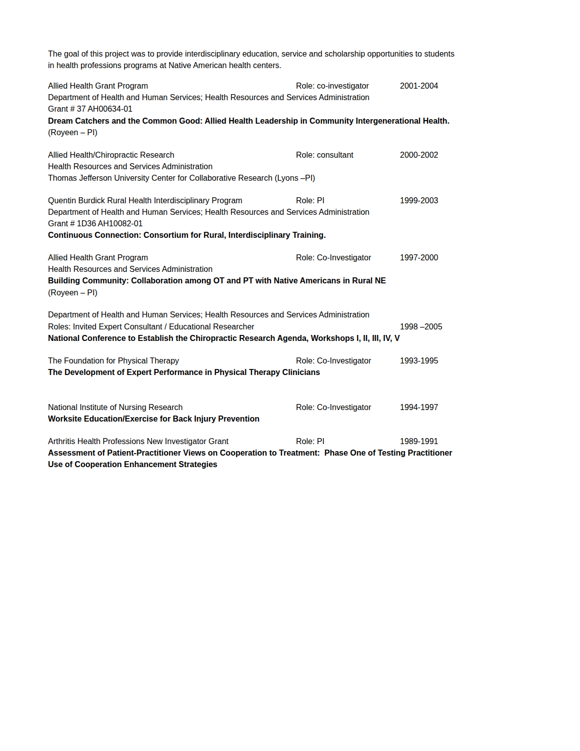The goal of this project was to provide interdisciplinary education, service and scholarship opportunities to students in health professions programs at Native American health centers.
Allied Health Grant Program Role: co-investigator 2001-2004
Department of Health and Human Services; Health Resources and Services Administration Grant # 37 AH00634-01 Dream Catchers and the Common Good: Allied Health Leadership in Community Intergenerational Health. (Royeen – PI)
Allied Health/Chiropractic Research Role: consultant 2000-2002
Health Resources and Services Administration Thomas Jefferson University Center for Collaborative Research (Lyons –PI)
Quentin Burdick Rural Health Interdisciplinary Program Role: PI 1999-2003
Department of Health and Human Services; Health Resources and Services Administration Grant # 1D36 AH10082-01 Continuous Connection: Consortium for Rural, Interdisciplinary Training.
Allied Health Grant Program Role: Co-Investigator 1997-2000
Health Resources and Services Administration Building Community: Collaboration among OT and PT with Native Americans in Rural NE (Royeen – PI)
Department of Health and Human Services; Health Resources and Services Administration
Roles: Invited Expert Consultant / Educational Researcher 1998 –2005
National Conference to Establish the Chiropractic Research Agenda, Workshops I, II, III, IV, V
The Foundation for Physical Therapy Role: Co-Investigator 1993-1995
The Development of Expert Performance in Physical Therapy Clinicians
National Institute of Nursing Research Role: Co-Investigator 1994-1997
Worksite Education/Exercise for Back Injury Prevention
Arthritis Health Professions New Investigator Grant Role: PI 1989-1991
Assessment of Patient-Practitioner Views on Cooperation to Treatment: Phase One of Testing Practitioner Use of Cooperation Enhancement Strategies